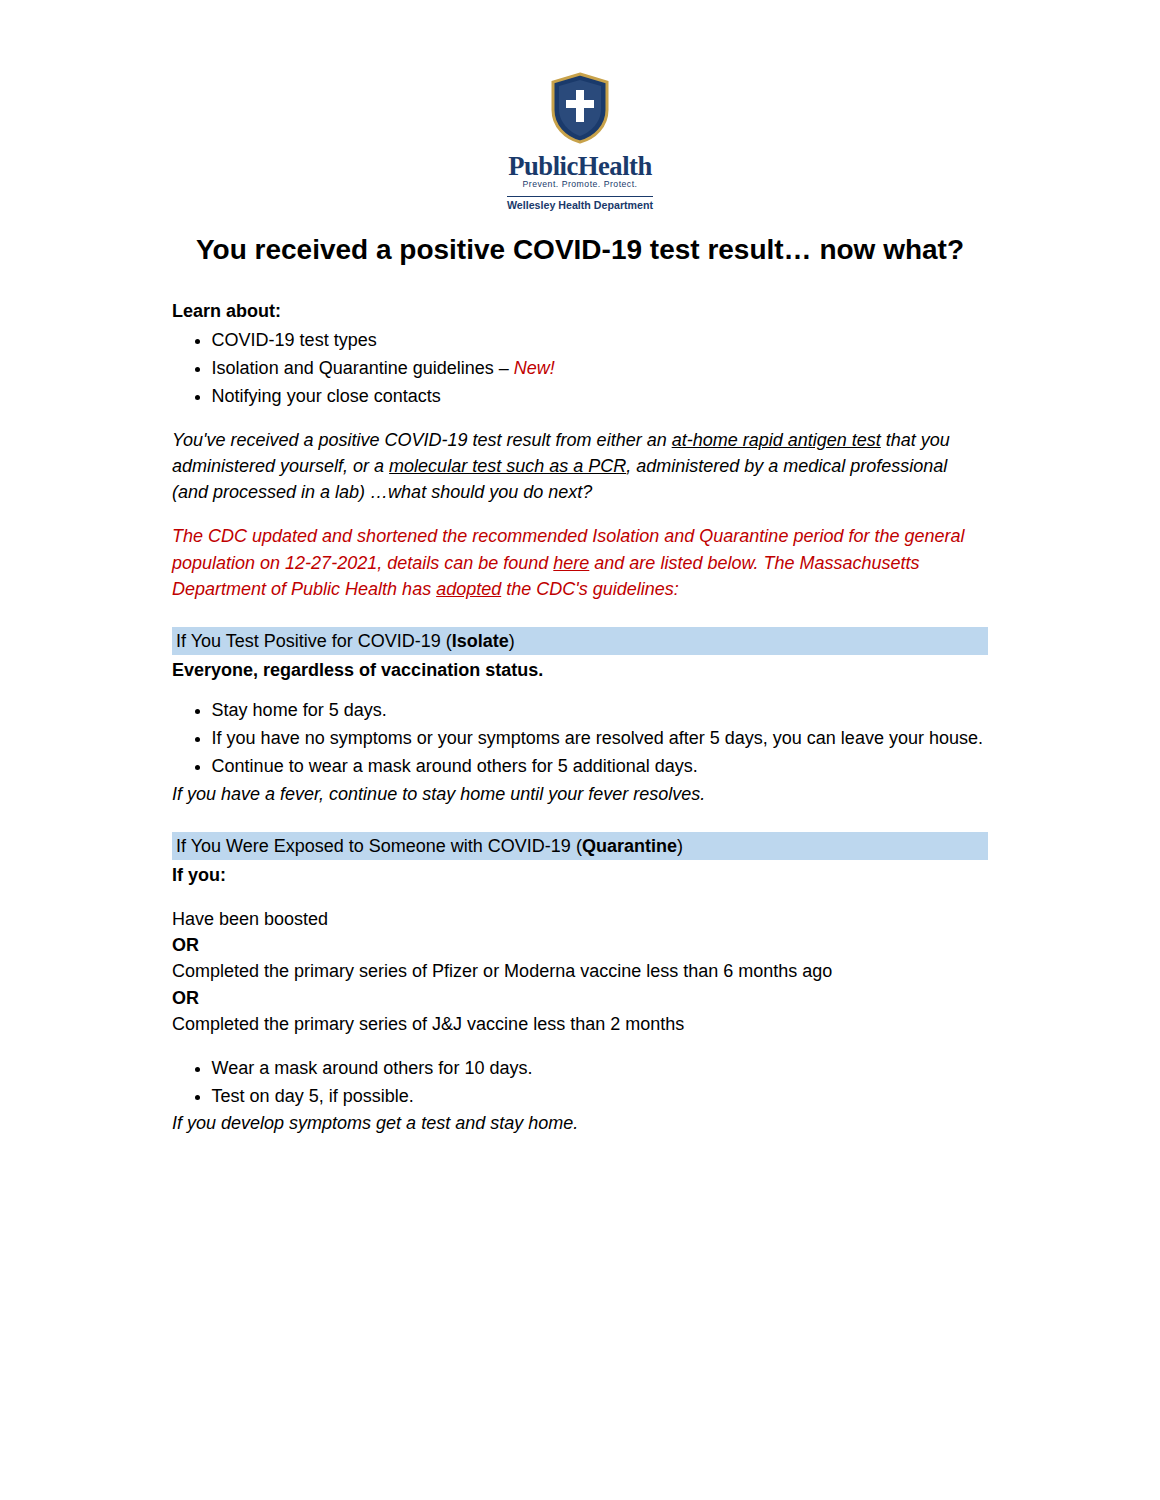Public Health
Prevent. Promote. Protect.
Wellesley Health Department
You received a positive COVID-19 test result… now what?
Learn about:
COVID-19 test types
Isolation and Quarantine guidelines – New!
Notifying your close contacts
You've received a positive COVID-19 test result from either an at-home rapid antigen test that you administered yourself, or a molecular test such as a PCR, administered by a medical professional (and processed in a lab) …what should you do next?
The CDC updated and shortened the recommended Isolation and Quarantine period for the general population on 12-27-2021, details can be found here and are listed below. The Massachusetts Department of Public Health has adopted the CDC's guidelines:
If You Test Positive for COVID-19 (Isolate)
Everyone, regardless of vaccination status.
Stay home for 5 days.
If you have no symptoms or your symptoms are resolved after 5 days, you can leave your house.
Continue to wear a mask around others for 5 additional days.
If you have a fever, continue to stay home until your fever resolves.
If You Were Exposed to Someone with COVID-19 (Quarantine)
If you:
Have been boosted
OR
Completed the primary series of Pfizer or Moderna vaccine less than 6 months ago
OR
Completed the primary series of J&J vaccine less than 2 months
Wear a mask around others for 10 days.
Test on day 5, if possible.
If you develop symptoms get a test and stay home.